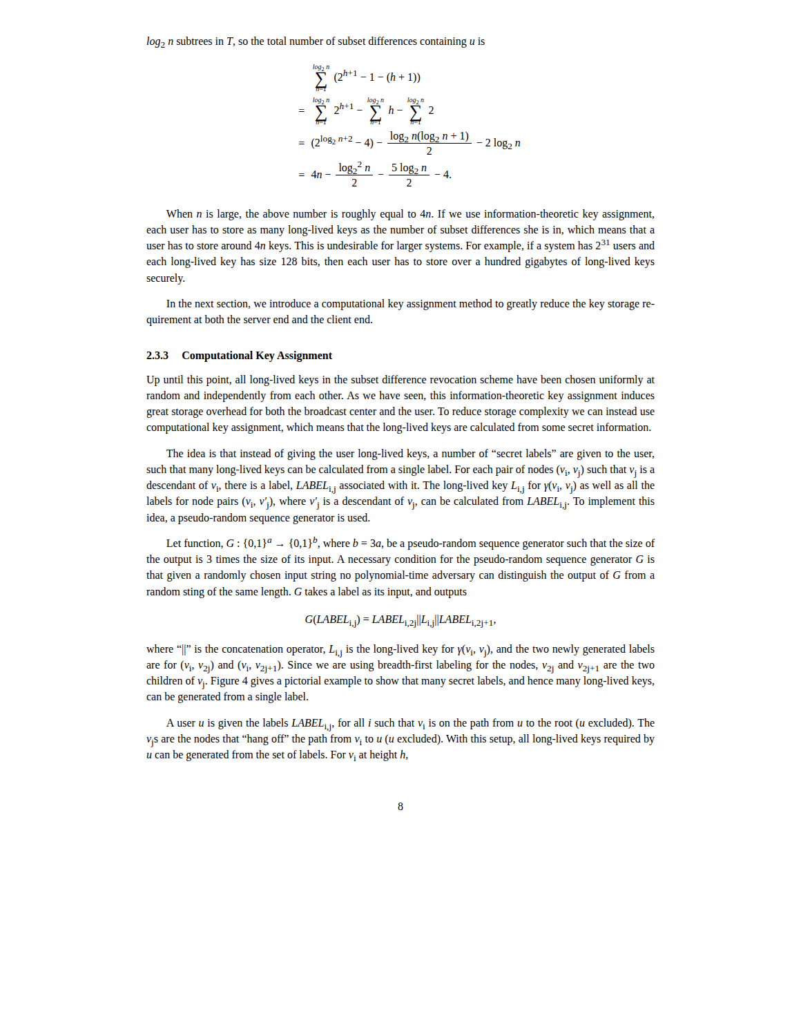log2 n subtrees in T, so the total number of subset differences containing u is
| | log 2 n ∑ h =1 (2 h +1 − 1 − ( h + 1)) |
| = | log 2 n ∑ h =1 2 h +1 − log 2 n ∑ h =1 h − log 2 n ∑ h =1 2 |
| = | (2 log 2 n +2 − 4) − log 2 n (log 2 n + 1) 2 − 2 log 2 n |
| = | 4 n − log 2 2 n 2 − 5 log 2 n 2 − 4. |
When n is large, the above number is roughly equal to 4n. If we use information-theoretic key assignment, each user has to store as many long-lived keys as the number of subset differences she is in, which means that a user has to store around 4n keys. This is undesirable for larger systems. For example, if a system has 231 users and each long-lived key has size 128 bits, then each user has to store over a hundred gigabytes of long-lived keys securely.
In the next section, we introduce a computational key assignment method to greatly reduce the key storage requirement at both the server end and the client end.
2.3.3 Computational Key Assignment
Up until this point, all long-lived keys in the subset difference revocation scheme have been chosen uniformly at random and independently from each other. As we have seen, this information-theoretic key assignment induces great storage overhead for both the broadcast center and the user. To reduce storage complexity we can instead use computational key assignment, which means that the long-lived keys are calculated from some secret information.
The idea is that instead of giving the user long-lived keys, a number of “secret labels” are given to the user, such that many long-lived keys can be calculated from a single label. For each pair of nodes (vi, vj) such that vj is a descendant of vi, there is a label, LABELi,j associated with it. The long-lived key Li,j for γ(vi, vj) as well as all the labels for node pairs (vi, v′j), where v′j is a descendant of vj, can be calculated from LABELi,j. To implement this idea, a pseudo-random sequence generator is used.
Let function, G : {0,1}a → {0,1}b, where b = 3a, be a pseudo-random sequence generator such that the size of the output is 3 times the size of its input. A necessary condition for the pseudo-random sequence generator G is that given a randomly chosen input string no polynomial-time adversary can distinguish the output of G from a random sting of the same length. G takes a label as its input, and outputs
G(LABELi,j) = LABELi,2j||Li,j||LABELi,2j+1,
where “||” is the concatenation operator, Li,j is the long-lived key for γ(vi, vj), and the two newly generated labels are for (vi, v2j) and (vi, v2j+1). Since we are using breadth-first labeling for the nodes, v2j and v2j+1 are the two children of vj. Figure 4 gives a pictorial example to show that many secret labels, and hence many long-lived keys, can be generated from a single label.
A user u is given the labels LABELi,j, for all i such that vi is on the path from u to the root (u excluded). The vjs are the nodes that “hang off” the path from vi to u (u excluded). With this setup, all long-lived keys required by u can be generated from the set of labels. For vi at height h,
8